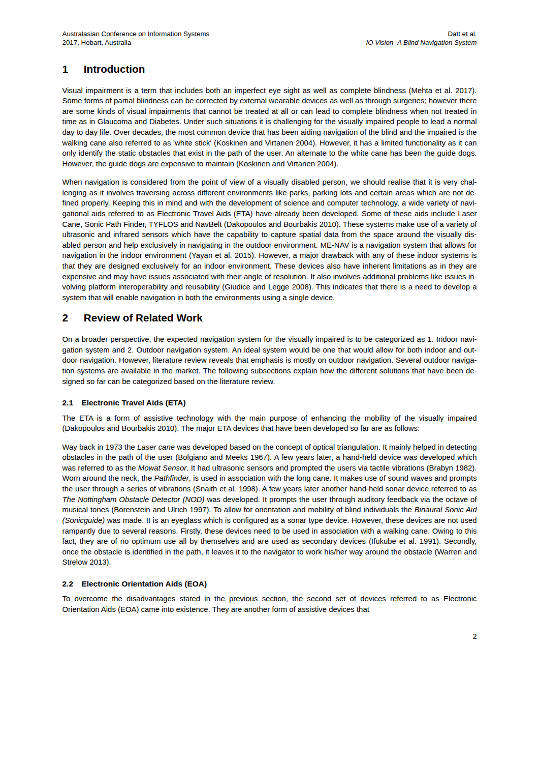Australasian Conference on Information Systems
2017, Hobart, Australia
Datt et al.
IO Vision- A Blind Navigation System
1 Introduction
Visual impairment is a term that includes both an imperfect eye sight as well as complete blindness (Mehta et al. 2017). Some forms of partial blindness can be corrected by external wearable devices as well as through surgeries; however there are some kinds of visual impairments that cannot be treated at all or can lead to complete blindness when not treated in time as in Glaucoma and Diabetes. Under such situations it is challenging for the visually impaired people to lead a normal day to day life. Over decades, the most common device that has been aiding navigation of the blind and the impaired is the walking cane also referred to as 'white stick' (Koskinen and Virtanen 2004). However, it has a limited functionality as it can only identify the static obstacles that exist in the path of the user. An alternate to the white cane has been the guide dogs. However, the guide dogs are expensive to maintain (Koskinen and Virtanen 2004).
When navigation is considered from the point of view of a visually disabled person, we should realise that it is very challenging as it involves traversing across different environments like parks, parking lots and certain areas which are not defined properly. Keeping this in mind and with the development of science and computer technology, a wide variety of navigational aids referred to as Electronic Travel Aids (ETA) have already been developed. Some of these aids include Laser Cane, Sonic Path Finder, TYFLOS and NavBelt (Dakopoulos and Bourbakis 2010). These systems make use of a variety of ultrasonic and infrared sensors which have the capability to capture spatial data from the space around the visually disabled person and help exclusively in navigating in the outdoor environment. ME-NAV is a navigation system that allows for navigation in the indoor environment (Yayan et al. 2015). However, a major drawback with any of these indoor systems is that they are designed exclusively for an indoor environment. These devices also have inherent limitations as in they are expensive and may have issues associated with their angle of resolution. It also involves additional problems like issues involving platform interoperability and reusability (Giudice and Legge 2008). This indicates that there is a need to develop a system that will enable navigation in both the environments using a single device.
2 Review of Related Work
On a broader perspective, the expected navigation system for the visually impaired is to be categorized as 1. Indoor navigation system and 2. Outdoor navigation system. An ideal system would be one that would allow for both indoor and outdoor navigation. However, literature review reveals that emphasis is mostly on outdoor navigation. Several outdoor navigation systems are available in the market. The following subsections explain how the different solutions that have been designed so far can be categorized based on the literature review.
2.1 Electronic Travel Aids (ETA)
The ETA is a form of assistive technology with the main purpose of enhancing the mobility of the visually impaired (Dakopoulos and Bourbakis 2010). The major ETA devices that have been developed so far are as follows:
Way back in 1973 the Laser cane was developed based on the concept of optical triangulation. It mainly helped in detecting obstacles in the path of the user (Bolgiano and Meeks 1967). A few years later, a hand-held device was developed which was referred to as the Mowat Sensor. It had ultrasonic sensors and prompted the users via tactile vibrations (Brabyn 1982). Worn around the neck, the Pathfinder, is used in association with the long cane. It makes use of sound waves and prompts the user through a series of vibrations (Snaith et al. 1998). A few years later another hand-held sonar device referred to as The Nottingham Obstacle Detector (NOD) was developed. It prompts the user through auditory feedback via the octave of musical tones (Borenstein and Ulrich 1997). To allow for orientation and mobility of blind individuals the Binaural Sonic Aid (Sonicguide) was made. It is an eyeglass which is configured as a sonar type device. However, these devices are not used rampantly due to several reasons. Firstly, these devices need to be used in association with a walking cane. Owing to this fact, they are of no optimum use all by themselves and are used as secondary devices (Ifukube et al. 1991). Secondly, once the obstacle is identified in the path, it leaves it to the navigator to work his/her way around the obstacle (Warren and Strelow 2013).
2.2 Electronic Orientation Aids (EOA)
To overcome the disadvantages stated in the previous section, the second set of devices referred to as Electronic Orientation Aids (EOA) came into existence. They are another form of assistive devices that
2